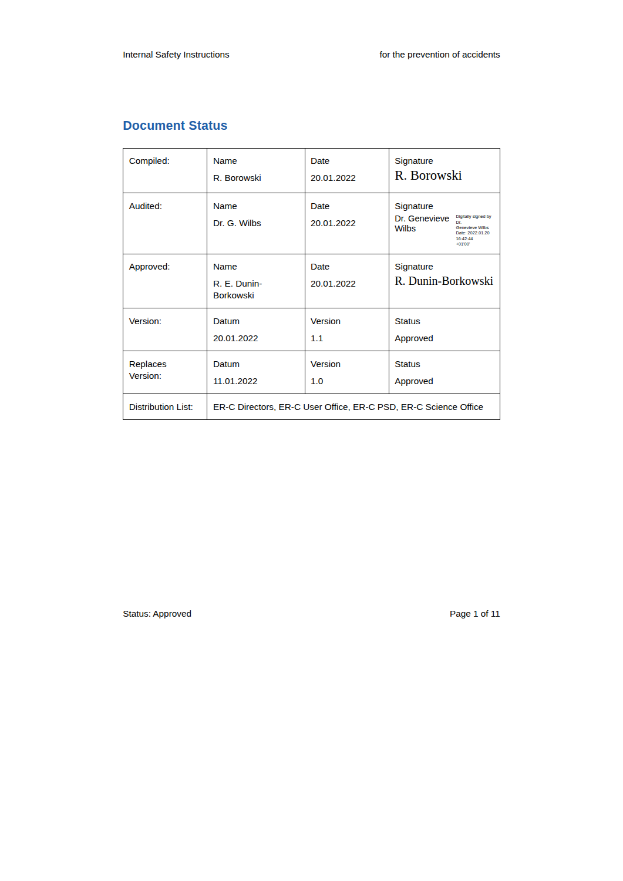Internal Safety Instructions
for the prevention of accidents
Document Status
| Compiled: | Name R. Borowski | Date 20.01.2022 | Signature R. Borowski |
| Audited: | Name Dr. G. Wilbs | Date 20.01.2022 | Signature Dr. Genevieve Wilbs Digitally signed by Dr. Genevieve Wilbs Date: 2022.01.20 16:42:44 +01'00' |
| Approved: | Name R. E. Dunin-Borkowski | Date 20.01.2022 | Signature R. Dunin-Borkowski |
| Version: | Datum 20.01.2022 | Version 1.1 | Status Approved |
| Replaces Version: | Datum 11.01.2022 | Version 1.0 | Status Approved |
| Distribution List: | ER-C Directors, ER-C User Office, ER-C PSD, ER-C Science Office |
Status: Approved
Page 1 of 11